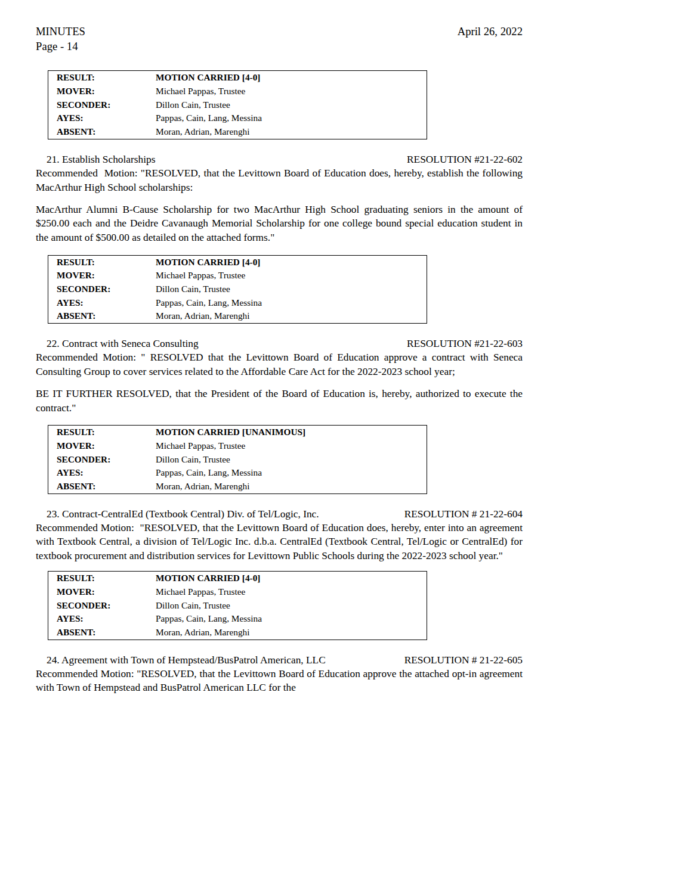MINUTES
Page - 14
April 26, 2022
| RESULT: | MOTION CARRIED [4-0] |
| MOVER: | Michael Pappas, Trustee |
| SECONDER: | Dillon Cain, Trustee |
| AYES: | Pappas, Cain, Lang, Messina |
| ABSENT: | Moran, Adrian, Marenghi |
21. Establish Scholarships RESOLUTION #21-22-602
Recommended Motion: "RESOLVED, that the Levittown Board of Education does, hereby, establish the following MacArthur High School scholarships:
MacArthur Alumni B-Cause Scholarship for two MacArthur High School graduating seniors in the amount of $250.00 each and the Deidre Cavanaugh Memorial Scholarship for one college bound special education student in the amount of $500.00 as detailed on the attached forms."
| RESULT: | MOTION CARRIED [4-0] |
| MOVER: | Michael Pappas, Trustee |
| SECONDER: | Dillon Cain, Trustee |
| AYES: | Pappas, Cain, Lang, Messina |
| ABSENT: | Moran, Adrian, Marenghi |
22. Contract with Seneca Consulting RESOLUTION #21-22-603
Recommended Motion: " RESOLVED that the Levittown Board of Education approve a contract with Seneca Consulting Group to cover services related to the Affordable Care Act for the 2022-2023 school year;
BE IT FURTHER RESOLVED, that the President of the Board of Education is, hereby, authorized to execute the contract."
| RESULT: | MOTION CARRIED [UNANIMOUS] |
| MOVER: | Michael Pappas, Trustee |
| SECONDER: | Dillon Cain, Trustee |
| AYES: | Pappas, Cain, Lang, Messina |
| ABSENT: | Moran, Adrian, Marenghi |
23. Contract-CentralEd (Textbook Central) Div. of Tel/Logic, Inc. RESOLUTION # 21-22-604
Recommended Motion: "RESOLVED, that the Levittown Board of Education does, hereby, enter into an agreement with Textbook Central, a division of Tel/Logic Inc. d.b.a. CentralEd (Textbook Central, Tel/Logic or CentralEd) for textbook procurement and distribution services for Levittown Public Schools during the 2022-2023 school year."
| RESULT: | MOTION CARRIED [4-0] |
| MOVER: | Michael Pappas, Trustee |
| SECONDER: | Dillon Cain, Trustee |
| AYES: | Pappas, Cain, Lang, Messina |
| ABSENT: | Moran, Adrian, Marenghi |
24. Agreement with Town of Hempstead/BusPatrol American, LLC RESOLUTION # 21-22-605
Recommended Motion: "RESOLVED, that the Levittown Board of Education approve the attached opt-in agreement with Town of Hempstead and BusPatrol American LLC for the